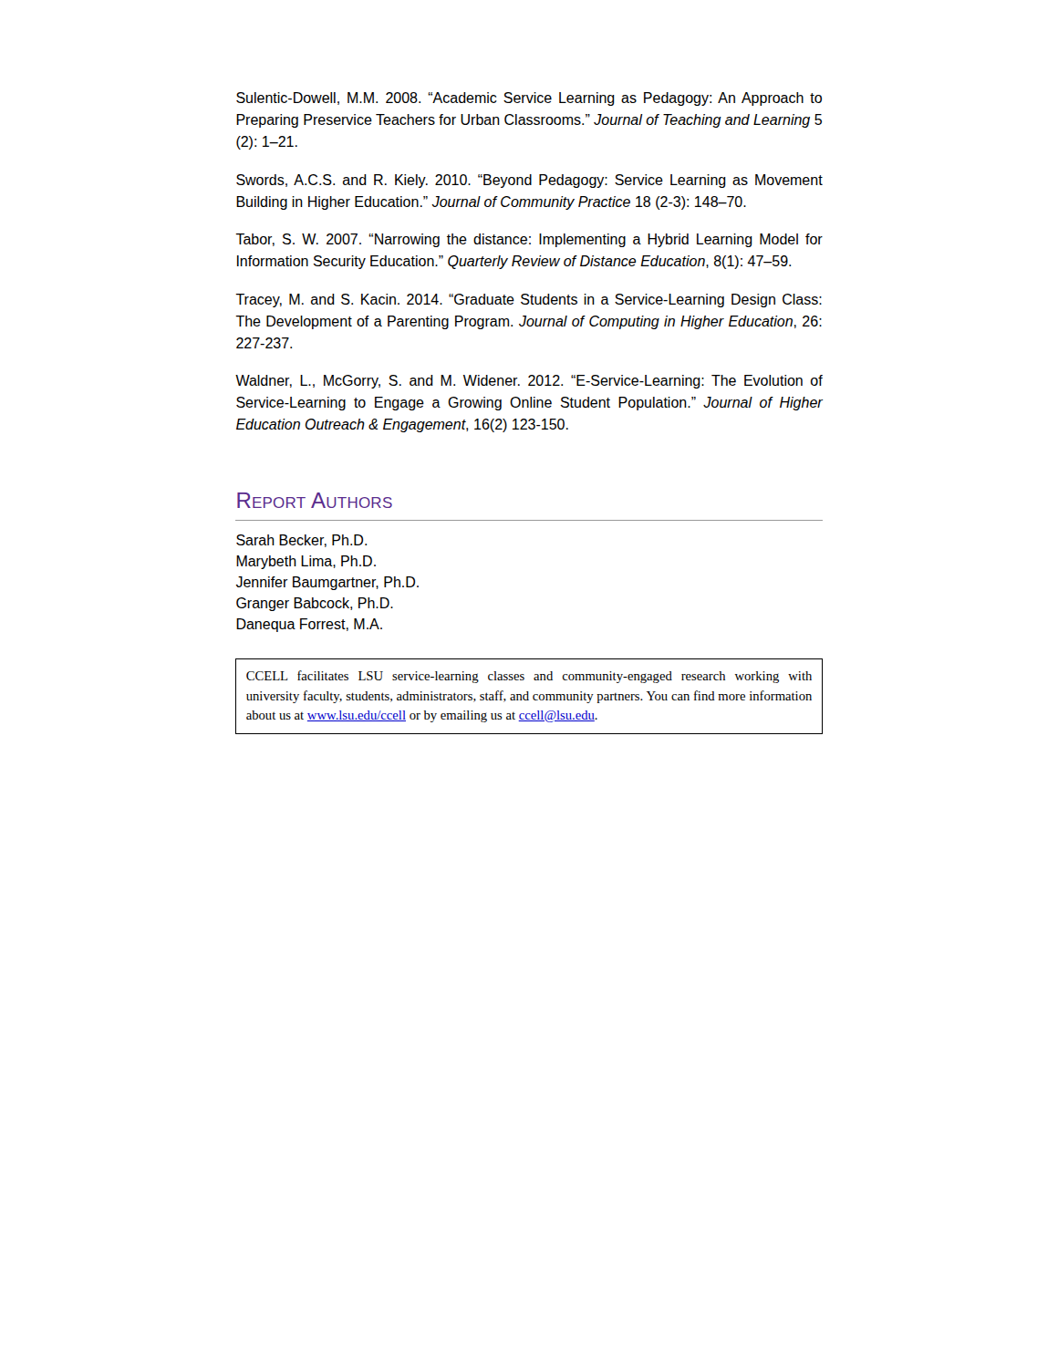Sulentic-Dowell, M.M. 2008. “Academic Service Learning as Pedagogy: An Approach to Preparing Preservice Teachers for Urban Classrooms.” Journal of Teaching and Learning 5 (2): 1–21.
Swords, A.C.S. and R. Kiely. 2010. “Beyond Pedagogy: Service Learning as Movement Building in Higher Education.” Journal of Community Practice 18 (2-3): 148–70.
Tabor, S. W. 2007. “Narrowing the distance: Implementing a Hybrid Learning Model for Information Security Education.” Quarterly Review of Distance Education, 8(1): 47–59.
Tracey, M. and S. Kacin. 2014. “Graduate Students in a Service-Learning Design Class: The Development of a Parenting Program. Journal of Computing in Higher Education, 26: 227-237.
Waldner, L., McGorry, S. and M. Widener. 2012. “E-Service-Learning: The Evolution of Service-Learning to Engage a Growing Online Student Population.” Journal of Higher Education Outreach & Engagement, 16(2) 123-150.
Report Authors
Sarah Becker, Ph.D.
Marybeth Lima, Ph.D.
Jennifer Baumgartner, Ph.D.
Granger Babcock, Ph.D.
Danequa Forrest, M.A.
CCELL facilitates LSU service-learning classes and community-engaged research working with university faculty, students, administrators, staff, and community partners. You can find more information about us at www.lsu.edu/ccell or by emailing us at ccell@lsu.edu.